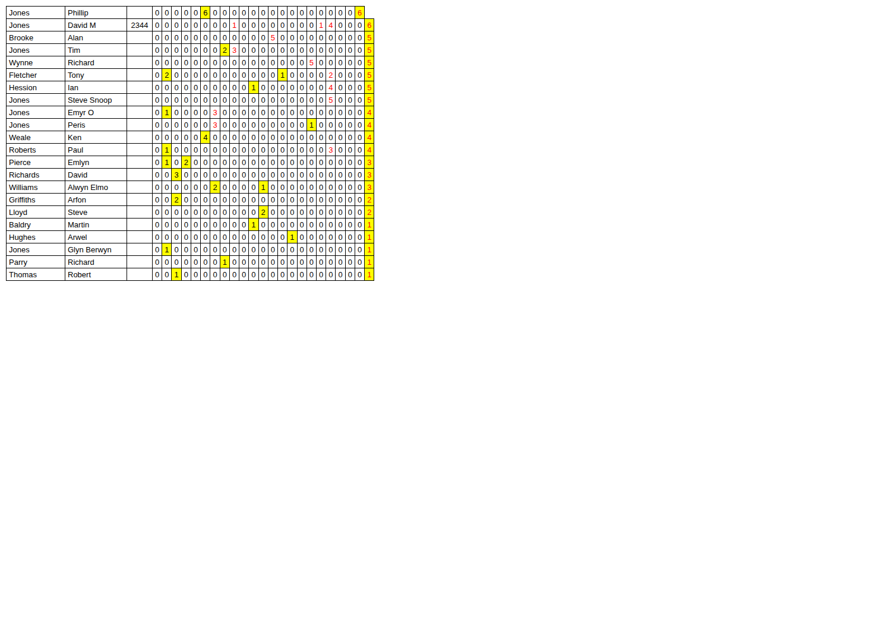| Jones | Phillip | | 0 | 0 | 0 | 0 | 0 | 6 | 0 | 0 | 0 | 0 | 0 | 0 | 0 | 0 | 0 | 0 | 0 | 0 | 0 | 0 | 0 | 6 |
| Jones | David M | 2344 | 0 | 0 | 0 | 0 | 0 | 0 | 0 | 0 | 1 | 0 | 0 | 0 | 0 | 0 | 0 | 0 | 0 | 1 | 4 | 0 | 0 | 0 | 6 |
| Brooke | Alan | | 0 | 0 | 0 | 0 | 0 | 0 | 0 | 0 | 0 | 0 | 0 | 0 | 5 | 0 | 0 | 0 | 0 | 0 | 0 | 0 | 0 | 0 | 5 |
| Jones | Tim | | 0 | 0 | 0 | 0 | 0 | 0 | 0 | 2 | 3 | 0 | 0 | 0 | 0 | 0 | 0 | 0 | 0 | 0 | 0 | 0 | 0 | 0 | 5 |
| Wynne | Richard | | 0 | 0 | 0 | 0 | 0 | 0 | 0 | 0 | 0 | 0 | 0 | 0 | 0 | 0 | 0 | 0 | 5 | 0 | 0 | 0 | 0 | 0 | 5 |
| Fletcher | Tony | | 0 | 2 | 0 | 0 | 0 | 0 | 0 | 0 | 0 | 0 | 0 | 0 | 0 | 1 | 0 | 0 | 0 | 0 | 2 | 0 | 0 | 0 | 5 |
| Hession | Ian | | 0 | 0 | 0 | 0 | 0 | 0 | 0 | 0 | 0 | 0 | 1 | 0 | 0 | 0 | 0 | 0 | 0 | 0 | 4 | 0 | 0 | 0 | 5 |
| Jones | Steve Snoop | | 0 | 0 | 0 | 0 | 0 | 0 | 0 | 0 | 0 | 0 | 0 | 0 | 0 | 0 | 0 | 0 | 0 | 0 | 5 | 0 | 0 | 0 | 5 |
| Jones | Emyr O | | 0 | 1 | 0 | 0 | 0 | 0 | 3 | 0 | 0 | 0 | 0 | 0 | 0 | 0 | 0 | 0 | 0 | 0 | 0 | 0 | 0 | 0 | 4 |
| Jones | Peris | | 0 | 0 | 0 | 0 | 0 | 0 | 3 | 0 | 0 | 0 | 0 | 0 | 0 | 0 | 0 | 0 | 1 | 0 | 0 | 0 | 0 | 0 | 4 |
| Weale | Ken | | 0 | 0 | 0 | 0 | 0 | 4 | 0 | 0 | 0 | 0 | 0 | 0 | 0 | 0 | 0 | 0 | 0 | 0 | 0 | 0 | 0 | 0 | 4 |
| Roberts | Paul | | 0 | 1 | 0 | 0 | 0 | 0 | 0 | 0 | 0 | 0 | 0 | 0 | 0 | 0 | 0 | 0 | 0 | 0 | 3 | 0 | 0 | 0 | 4 |
| Pierce | Emlyn | | 0 | 1 | 0 | 2 | 0 | 0 | 0 | 0 | 0 | 0 | 0 | 0 | 0 | 0 | 0 | 0 | 0 | 0 | 0 | 0 | 0 | 0 | 3 |
| Richards | David | | 0 | 0 | 3 | 0 | 0 | 0 | 0 | 0 | 0 | 0 | 0 | 0 | 0 | 0 | 0 | 0 | 0 | 0 | 0 | 0 | 0 | 0 | 3 |
| Williams | Alwyn Elmo | | 0 | 0 | 0 | 0 | 0 | 0 | 2 | 0 | 0 | 0 | 0 | 1 | 0 | 0 | 0 | 0 | 0 | 0 | 0 | 0 | 0 | 0 | 3 |
| Griffiths | Arfon | | 0 | 0 | 2 | 0 | 0 | 0 | 0 | 0 | 0 | 0 | 0 | 0 | 0 | 0 | 0 | 0 | 0 | 0 | 0 | 0 | 0 | 0 | 2 |
| Lloyd | Steve | | 0 | 0 | 0 | 0 | 0 | 0 | 0 | 0 | 0 | 0 | 0 | 2 | 0 | 0 | 0 | 0 | 0 | 0 | 0 | 0 | 0 | 0 | 2 |
| Baldry | Martin | | 0 | 0 | 0 | 0 | 0 | 0 | 0 | 0 | 0 | 0 | 1 | 0 | 0 | 0 | 0 | 0 | 0 | 0 | 0 | 0 | 0 | 0 | 1 |
| Hughes | Arwel | | 0 | 0 | 0 | 0 | 0 | 0 | 0 | 0 | 0 | 0 | 0 | 0 | 0 | 0 | 1 | 0 | 0 | 0 | 0 | 0 | 0 | 0 | 1 |
| Jones | Glyn Berwyn | | 0 | 1 | 0 | 0 | 0 | 0 | 0 | 0 | 0 | 0 | 0 | 0 | 0 | 0 | 0 | 0 | 0 | 0 | 0 | 0 | 0 | 0 | 1 |
| Parry | Richard | | 0 | 0 | 0 | 0 | 0 | 0 | 0 | 1 | 0 | 0 | 0 | 0 | 0 | 0 | 0 | 0 | 0 | 0 | 0 | 0 | 0 | 0 | 1 |
| Thomas | Robert | | 0 | 0 | 1 | 0 | 0 | 0 | 0 | 0 | 0 | 0 | 0 | 0 | 0 | 0 | 0 | 0 | 0 | 0 | 0 | 0 | 0 | 0 | 1 |